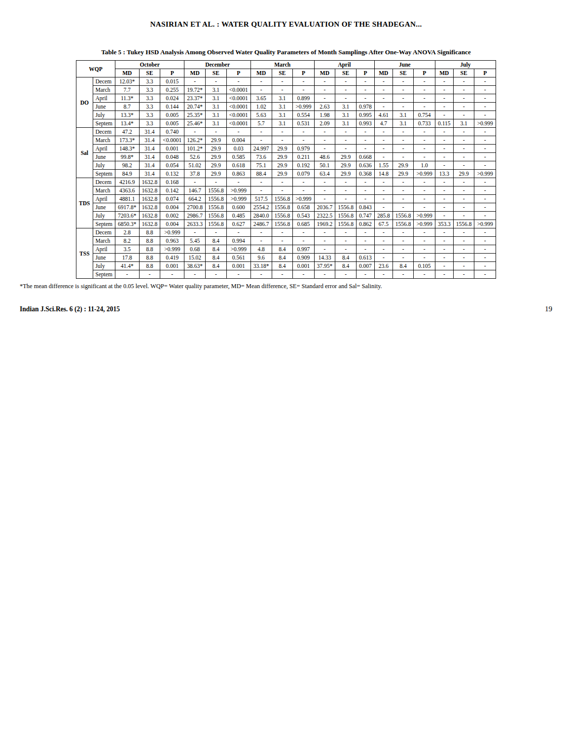NASIRIAN ET AL. : WATER QUALITY EVALUATION OF THE SHADEGAN...
Table 5 : Tukey HSD Analysis Among Observed Water Quality Parameters of Month Samplings After One-Way ANOVA Significance
| WQP | October | December | March | April | June | July |
| --- | --- | --- | --- | --- | --- | --- |
| MD | SE | P | MD | SE | P | MD | SE | P | MD | SE | P | MD | SE | P | MD | SE | P |
| DO | Decem | 12.03* | 3.3 | 0.015 | - | - | - | - | - | - | - | - | - | - | - | - | - | - | - |
| March | 7.7 | 3.3 | 0.255 | 19.72* | 3.1 | <0.0001 | - | - | - | - | - | - | - | - | - | - | - | - |
| April | 11.3* | 3.3 | 0.024 | 23.37* | 3.1 | <0.0001 | 3.65 | 3.1 | 0.899 | - | - | - | - | - | - | - | - | - |
| June | 8.7 | 3.3 | 0.144 | 20.74* | 3.1 | <0.0001 | 1.02 | 3.1 | >0.999 | 2.63 | 3.1 | 0.978 | - | - | - | - | - | - |
| July | 13.3* | 3.3 | 0.005 | 25.35* | 3.1 | <0.0001 | 5.63 | 3.1 | 0.554 | 1.98 | 3.1 | 0.995 | 4.61 | 3.1 | 0.754 | - | - | - |
| Septem | 13.4* | 3.3 | 0.005 | 25.46* | 3.1 | <0.0001 | 5.7 | 3.1 | 0.531 | 2.09 | 3.1 | 0.993 | 4.7 | 3.1 | 0.733 | 0.115 | 3.1 | >0.999 |
| Sal | Decem | 47.2 | 31.4 | 0.740 | - | - | - | - | - | - | - | - | - | - | - | - | - | - | - |
| March | 173.3* | 31.4 | <0.0001 | 126.2* | 29.9 | 0.004 | - | - | - | - | - | - | - | - | - | - | - | - |
| April | 148.3* | 31.4 | 0.001 | 101.2* | 29.9 | 0.03 | 24.997 | 29.9 | 0.979 | - | - | - | - | - | - | - | - | - |
| June | 99.8* | 31.4 | 0.048 | 52.6 | 29.9 | 0.585 | 73.6 | 29.9 | 0.211 | 48.6 | 29.9 | 0.668 | - | - | - | - | - | - |
| July | 98.2 | 31.4 | 0.054 | 51.02 | 29.9 | 0.618 | 75.1 | 29.9 | 0.192 | 50.1 | 29.9 | 0.636 | 1.55 | 29.9 | 1.0 | - | - | - |
| Septem | 84.9 | 31.4 | 0.132 | 37.8 | 29.9 | 0.863 | 88.4 | 29.9 | 0.079 | 63.4 | 29.9 | 0.368 | 14.8 | 29.9 | >0.999 | 13.3 | 29.9 | >0.999 |
| TDS | Decem | 4216.9 | 1632.8 | 0.168 | - | - | - | - | - | - | - | - | - | - | - | - | - | - | - |
| March | 4363.6 | 1632.8 | 0.142 | 146.7 | 1556.8 | >0.999 | - | - | - | - | - | - | - | - | - | - | - | - |
| April | 4881.1 | 1632.8 | 0.074 | 664.2 | 1556.8 | >0.999 | 517.5 | 1556.8 | >0.999 | - | - | - | - | - | - | - | - | - |
| June | 6917.8* | 1632.8 | 0.004 | 2700.8 | 1556.8 | 0.600 | 2554.2 | 1556.8 | 0.658 | 2036.7 | 1556.8 | 0.843 | - | - | - | - | - | - |
| July | 7203.6* | 1632.8 | 0.002 | 2986.7 | 1556.8 | 0.485 | 2840.0 | 1556.8 | 0.543 | 2322.5 | 1556.8 | 0.747 | 285.8 | 1556.8 | >0.999 | - | - | - |
| Septem | 6850.3* | 1632.8 | 0.004 | 2633.3 | 1556.8 | 0.627 | 2486.7 | 1556.8 | 0.685 | 1969.2 | 1556.8 | 0.862 | 67.5 | 1556.8 | >0.999 | 353.3 | 1556.8 | >0.999 |
| TSS | Decem | 2.8 | 8.8 | >0.999 | - | - | - | - | - | - | - | - | - | - | - | - | - | - | - |
| March | 8.2 | 8.8 | 0.963 | 5.45 | 8.4 | 0.994 | - | - | - | - | - | - | - | - | - | - | - | - |
| April | 3.5 | 8.8 | >0.999 | 0.68 | 8.4 | >0.999 | 4.8 | 8.4 | 0.997 | - | - | - | - | - | - | - | - | - |
| June | 17.8 | 8.8 | 0.419 | 15.02 | 8.4 | 0.561 | 9.6 | 8.4 | 0.909 | 14.33 | 8.4 | 0.613 | - | - | - | - | - | - |
| July | 41.4* | 8.8 | 0.001 | 38.63* | 8.4 | 0.001 | 33.18* | 8.4 | 0.001 | 37.95* | 8.4 | 0.007 | 23.6 | 8.4 | 0.105 | - | - | - |
| Septem | - | - | - | - | - | - | - | - | - | - | - | - | - | - | - | - | - | - |
*The mean difference is significant at the 0.05 level. WQP= Water quality parameter, MD= Mean difference, SE= Standard error and Sal= Salinity.
Indian J.Sci.Res. 6 (2) : 11-24, 2015
19